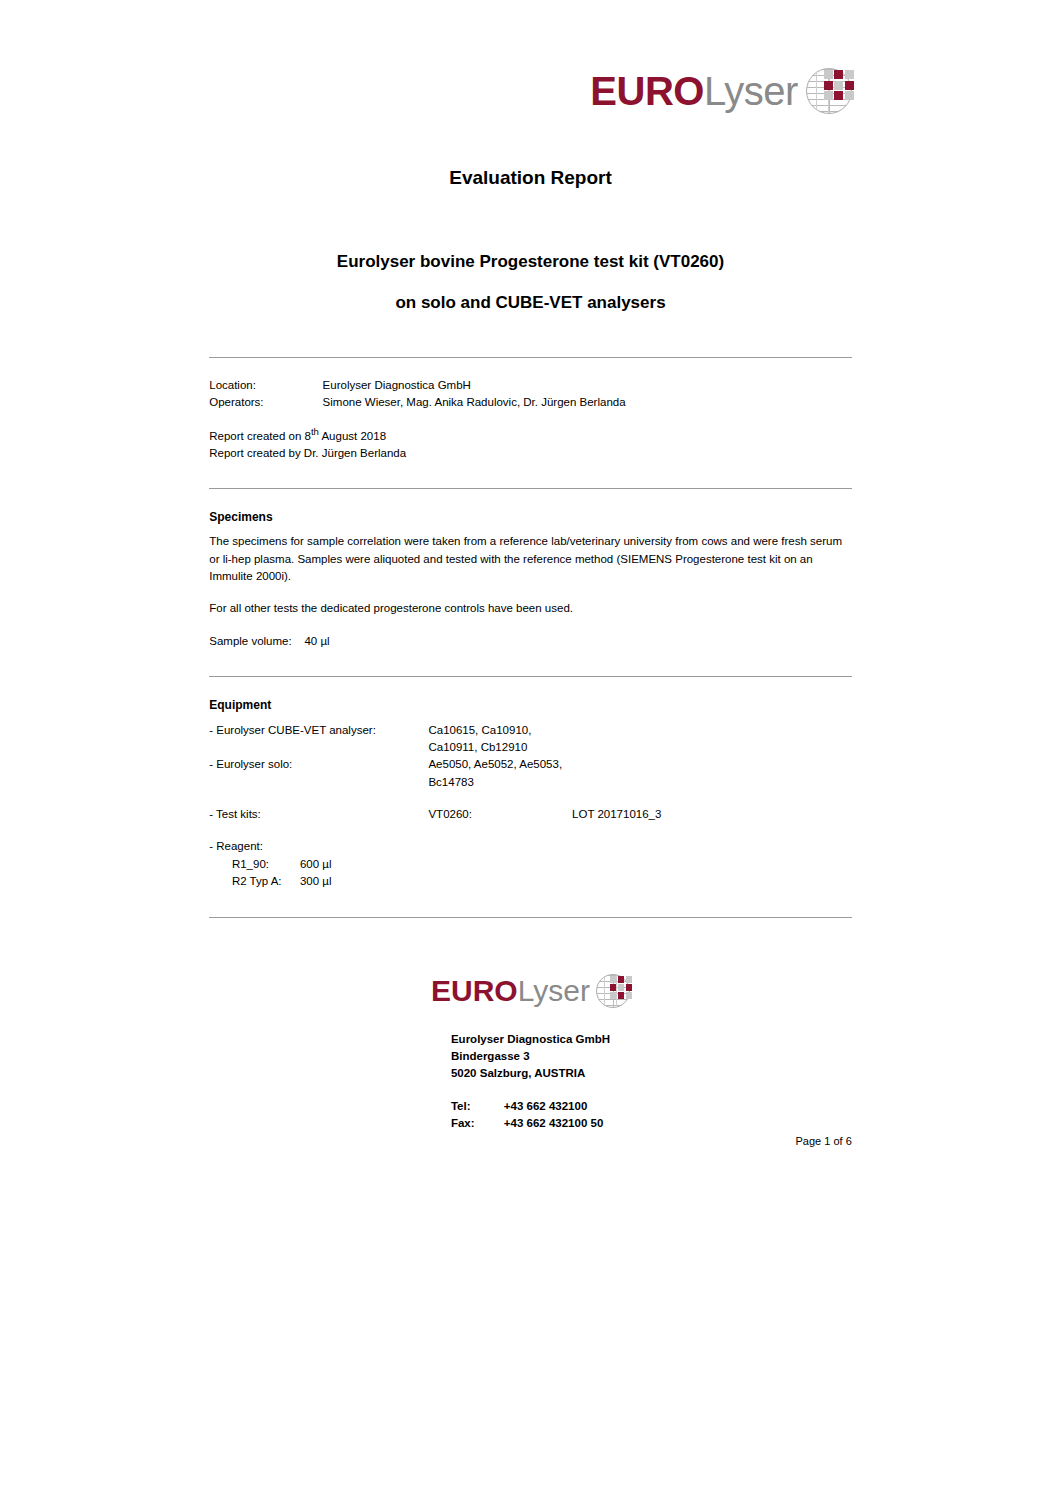EURO Lyser
Evaluation Report
Eurolyser bovine Progesterone test kit (VT0260) on solo and CUBE-VET analysers
| Location: | Eurolyser Diagnostica GmbH |
| Operators: | Simone Wieser, Mag. Anika Radulovic, Dr. Jürgen Berlanda |
Report created on 8th August 2018
Report created by Dr. Jürgen Berlanda
Specimens
The specimens for sample correlation were taken from a reference lab/veterinary university from cows and were fresh serum or li-hep plasma. Samples were aliquoted and tested with the reference method (SIEMENS Progesterone test kit on an Immulite 2000i).
For all other tests the dedicated progesterone controls have been used.
Sample volume: 40 µl
Equipment
| - Eurolyser CUBE-VET analyser: | Ca10615, Ca10910, Ca10911, Cb12910 | |
| - Eurolyser solo: | Ae5050, Ae5052, Ae5053, Bc14783 | |
| - Test kits: | VT0260: | LOT 20171016_3 |
| - Reagent: | | |
| R1_90: 600 µl | | |
| R2 Typ A: 300 µl | | |
EURO Lyser
Eurolyser Diagnostica GmbH
Bindergasse 3
5020 Salzburg, AUSTRIA
Tel:+43 662 432100
Fax:+43 662 432100 50
Page 1 of 6